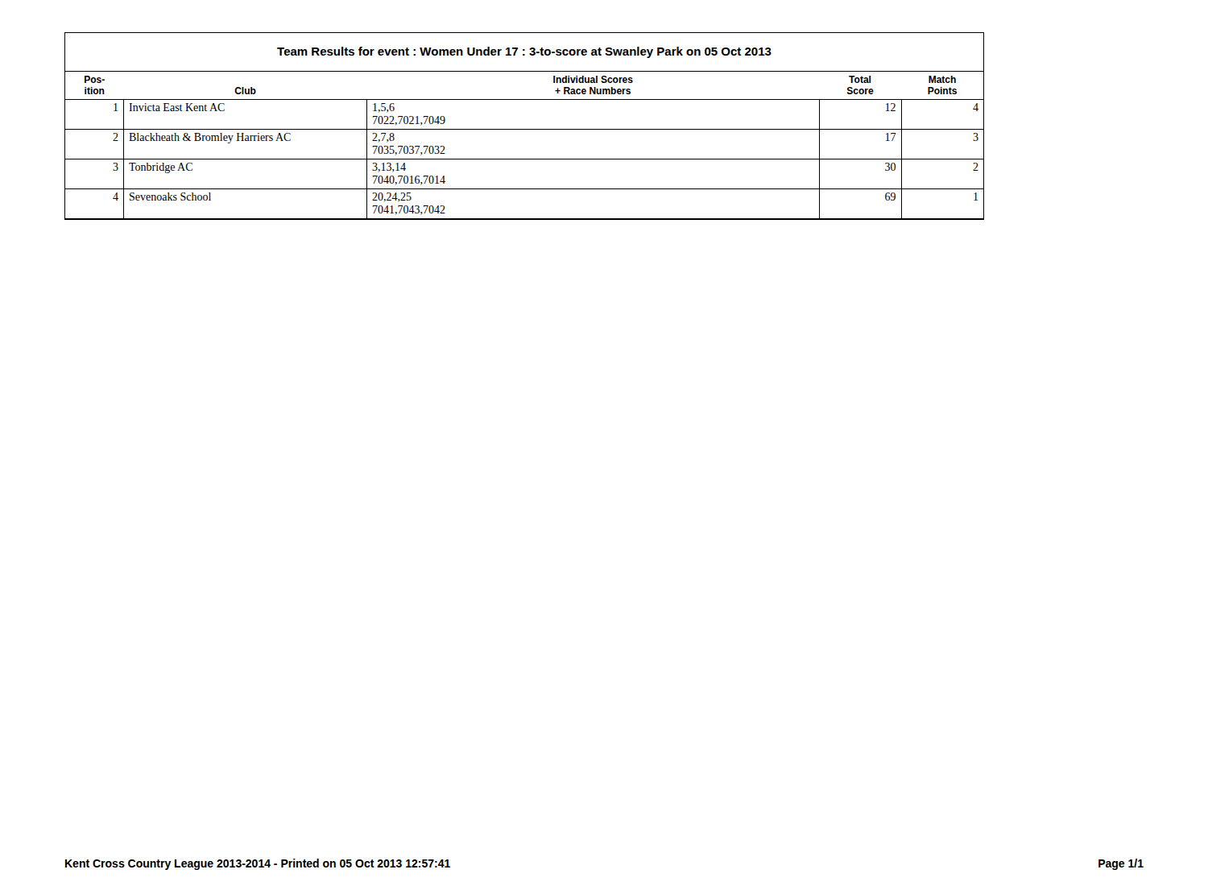Team Results for event : Women Under 17 : 3-to-score at Swanley Park on 05 Oct 2013
| Pos- | | Individual Scores | Total | Match |
| --- | --- | --- | --- | --- |
| ition | Club | + Race Numbers | Score | Points |
| 1 | Invicta East Kent AC | 1,5,6 7022,7021,7049 | 12 | 4 |
| 2 | Blackheath & Bromley Harriers AC | 2,7,8 7035,7037,7032 | 17 | 3 |
| 3 | Tonbridge AC | 3,13,14 7040,7016,7014 | 30 | 2 |
| 4 | Sevenoaks School | 20,24,25 7041,7043,7042 | 69 | 1 |
Kent Cross Country League 2013-2014 - Printed on 05 Oct 2013 12:57:41 Page 1/1